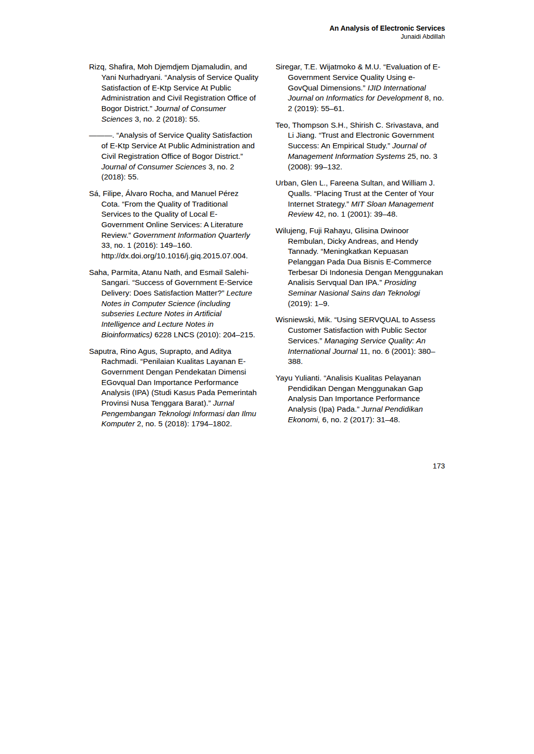An Analysis of Electronic Services Junaidi Abdillah
Rizq, Shafira, Moh Djemdjem Djamaludin, and Yani Nurhadryani. “Analysis of Service Quality Satisfaction of E-Ktp Service At Public Administration and Civil Registration Office of Bogor District.” Journal of Consumer Sciences 3, no. 2 (2018): 55.
———. “Analysis of Service Quality Satisfaction of E-Ktp Service At Public Administration and Civil Registration Office of Bogor District.” Journal of Consumer Sciences 3, no. 2 (2018): 55.
Sá, Filipe, Álvaro Rocha, and Manuel Pérez Cota. “From the Quality of Traditional Services to the Quality of Local E-Government Online Services: A Literature Review.” Government Information Quarterly 33, no. 1 (2016): 149–160. http://dx.doi.org/10.1016/j.giq.2015.07.004.
Saha, Parmita, Atanu Nath, and Esmail Salehi-Sangari. “Success of Government E-Service Delivery: Does Satisfaction Matter?” Lecture Notes in Computer Science (including subseries Lecture Notes in Artificial Intelligence and Lecture Notes in Bioinformatics) 6228 LNCS (2010): 204–215.
Saputra, Rino Agus, Suprapto, and Aditya Rachmadi. “Penilaian Kualitas Layanan E-Government Dengan Pendekatan Dimensi EGovqual Dan Importance Performance Analysis (IPA) (Studi Kasus Pada Pemerintah Provinsi Nusa Tenggara Barat).” Jurnal Pengembangan Teknologi Informasi dan Ilmu Komputer 2, no. 5 (2018): 1794–1802.
Siregar, T.E. Wijatmoko & M.U. “Evaluation of E-Government Service Quality Using e-GovQual Dimensions.” IJID International Journal on Informatics for Development 8, no. 2 (2019): 55–61.
Teo, Thompson S.H., Shirish C. Srivastava, and Li Jiang. “Trust and Electronic Government Success: An Empirical Study.” Journal of Management Information Systems 25, no. 3 (2008): 99–132.
Urban, Glen L., Fareena Sultan, and William J. Qualls. “Placing Trust at the Center of Your Internet Strategy.” MIT Sloan Management Review 42, no. 1 (2001): 39–48.
Wilujeng, Fuji Rahayu, Glisina Dwinoor Rembulan, Dicky Andreas, and Hendy Tannady. “Meningkatkan Kepuasan Pelanggan Pada Dua Bisnis E-Commerce Terbesar Di Indonesia Dengan Menggunakan Analisis Servqual Dan IPA.” Prosiding Seminar Nasional Sains dan Teknologi (2019): 1–9.
Wisniewski, Mik. “Using SERVQUAL to Assess Customer Satisfaction with Public Sector Services.” Managing Service Quality: An International Journal 11, no. 6 (2001): 380–388.
Yayu Yulianti. “Analisis Kualitas Pelayanan Pendidikan Dengan Menggunakan Gap Analysis Dan Importance Performance Analysis (Ipa) Pada.” Jurnal Pendidikan Ekonomi, 6, no. 2 (2017): 31–48.
173